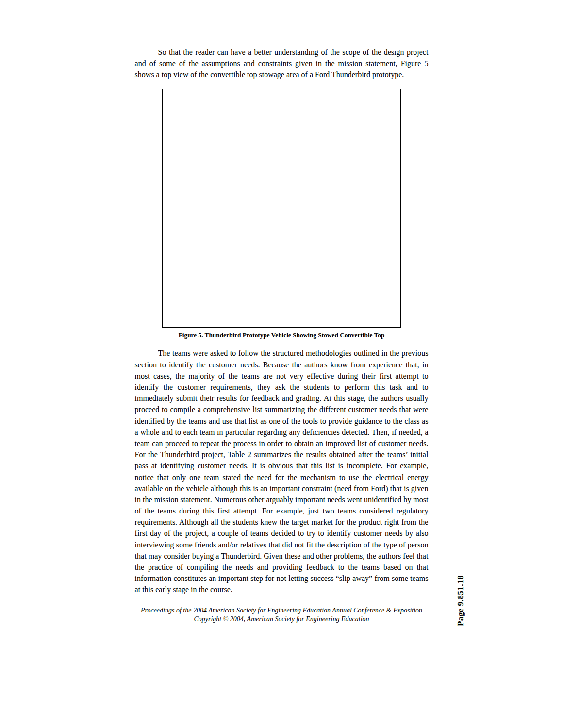So that the reader can have a better understanding of the scope of the design project and of some of the assumptions and constraints given in the mission statement, Figure 5 shows a top view of the convertible top stowage area of a Ford Thunderbird prototype.
Figure 5. Thunderbird Prototype Vehicle Showing Stowed Convertible Top
The teams were asked to follow the structured methodologies outlined in the previous section to identify the customer needs. Because the authors know from experience that, in most cases, the majority of the teams are not very effective during their first attempt to identify the customer requirements, they ask the students to perform this task and to immediately submit their results for feedback and grading. At this stage, the authors usually proceed to compile a comprehensive list summarizing the different customer needs that were identified by the teams and use that list as one of the tools to provide guidance to the class as a whole and to each team in particular regarding any deficiencies detected. Then, if needed, a team can proceed to repeat the process in order to obtain an improved list of customer needs. For the Thunderbird project, Table 2 summarizes the results obtained after the teams’ initial pass at identifying customer needs. It is obvious that this list is incomplete. For example, notice that only one team stated the need for the mechanism to use the electrical energy available on the vehicle although this is an important constraint (need from Ford) that is given in the mission statement. Numerous other arguably important needs went unidentified by most of the teams during this first attempt. For example, just two teams considered regulatory requirements. Although all the students knew the target market for the product right from the first day of the project, a couple of teams decided to try to identify customer needs by also interviewing some friends and/or relatives that did not fit the description of the type of person that may consider buying a Thunderbird. Given these and other problems, the authors feel that the practice of compiling the needs and providing feedback to the teams based on that information constitutes an important step for not letting success “slip away” from some teams at this early stage in the course.
Proceedings of the 2004 American Society for Engineering Education Annual Conference & Exposition
Copyright © 2004, American Society for Engineering Education
Page 9.851.18